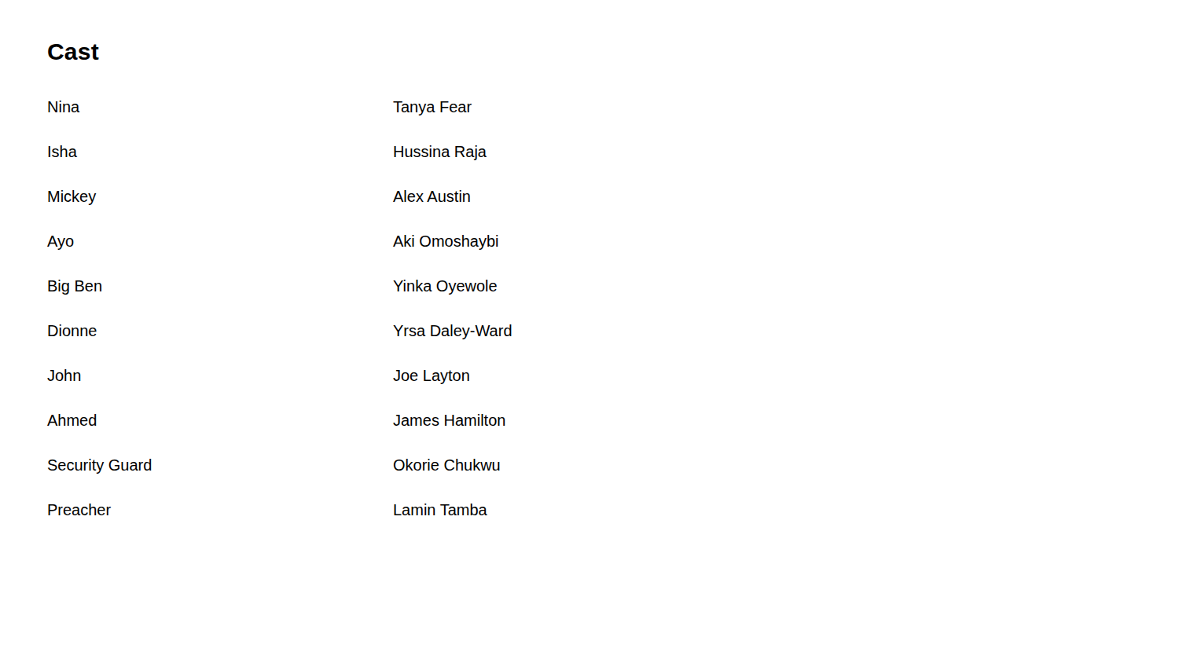Cast
| Nina | Tanya Fear |
| Isha | Hussina Raja |
| Mickey | Alex Austin |
| Ayo | Aki Omoshaybi |
| Big Ben | Yinka Oyewole |
| Dionne | Yrsa Daley-Ward |
| John | Joe Layton |
| Ahmed | James Hamilton |
| Security Guard | Okorie Chukwu |
| Preacher | Lamin Tamba |